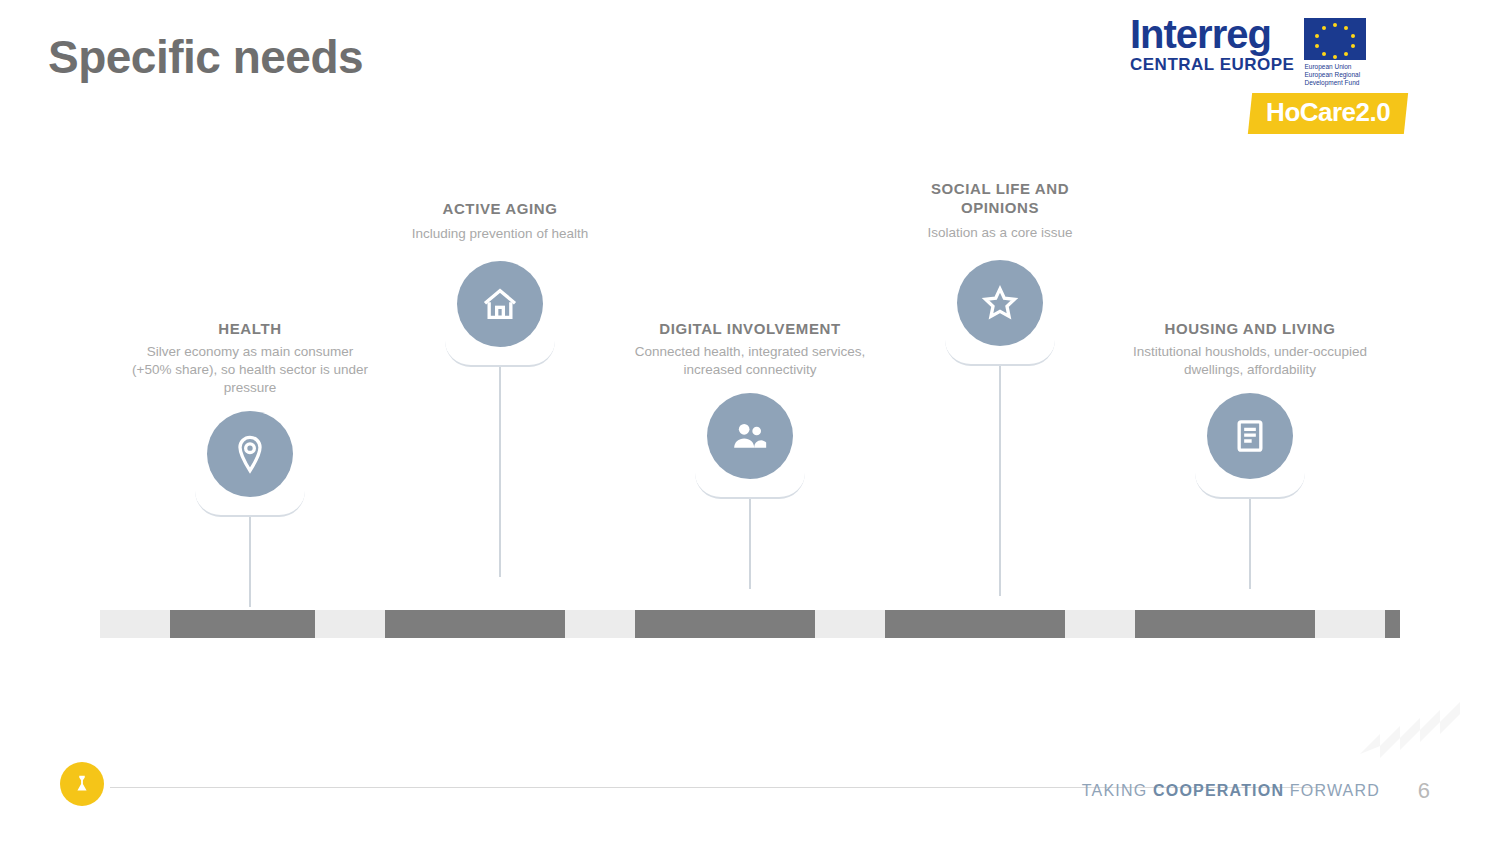Specific needs
Interreg CENTRAL EUROPE
European Union
European Regional
Development Fund
HoCare2.0
HEALTH
Silver economy as main consumer (+50% share), so health sector is under pressure
ACTIVE AGING
Including prevention of health
DIGITAL INVOLVEMENT
Connected health, integrated services, increased connectivity
SOCIAL LIFE AND
OPINIONS
Isolation as a core issue
HOUSING AND LIVING
Institutional housholds, under-occupied dwellings, affordability
TAKING COOPERATION FORWARD
6